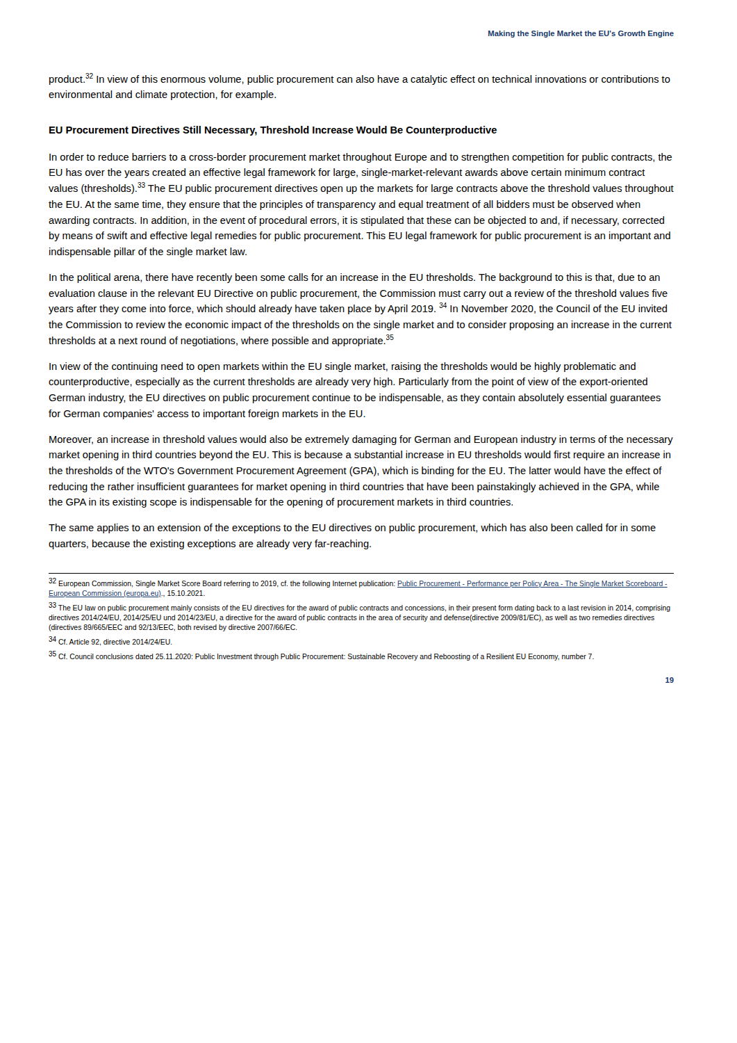Making the Single Market the EU's Growth Engine
product.32 In view of this enormous volume, public procurement can also have a catalytic effect on technical innovations or contributions to environmental and climate protection, for example.
EU Procurement Directives Still Necessary, Threshold Increase Would Be Counterproductive
In order to reduce barriers to a cross-border procurement market throughout Europe and to strengthen competition for public contracts, the EU has over the years created an effective legal framework for large, single-market-relevant awards above certain minimum contract values (thresholds).33 The EU public procurement directives open up the markets for large contracts above the threshold values throughout the EU. At the same time, they ensure that the principles of transparency and equal treatment of all bidders must be observed when awarding contracts. In addition, in the event of procedural errors, it is stipulated that these can be objected to and, if necessary, corrected by means of swift and effective legal remedies for public procurement. This EU legal framework for public procurement is an important and indispensable pillar of the single market law.
In the political arena, there have recently been some calls for an increase in the EU thresholds. The background to this is that, due to an evaluation clause in the relevant EU Directive on public procurement, the Commission must carry out a review of the threshold values five years after they come into force, which should already have taken place by April 2019. 34 In November 2020, the Council of the EU invited the Commission to review the economic impact of the thresholds on the single market and to consider proposing an increase in the current thresholds at a next round of negotiations, where possible and appropriate.35
In view of the continuing need to open markets within the EU single market, raising the thresholds would be highly problematic and counterproductive, especially as the current thresholds are already very high. Particularly from the point of view of the export-oriented German industry, the EU directives on public procurement continue to be indispensable, as they contain absolutely essential guarantees for German companies' access to important foreign markets in the EU.
Moreover, an increase in threshold values would also be extremely damaging for German and European industry in terms of the necessary market opening in third countries beyond the EU. This is because a substantial increase in EU thresholds would first require an increase in the thresholds of the WTO's Government Procurement Agreement (GPA), which is binding for the EU. The latter would have the effect of reducing the rather insufficient guarantees for market opening in third countries that have been painstakingly achieved in the GPA, while the GPA in its existing scope is indispensable for the opening of procurement markets in third countries.
The same applies to an extension of the exceptions to the EU directives on public procurement, which has also been called for in some quarters, because the existing exceptions are already very far-reaching.
32 European Commission, Single Market Score Board referring to 2019, cf. the following Internet publication: Public Procurement - Performance per Policy Area - The Single Market Scoreboard - European Commission (europa.eu)., 15.10.2021.
33 The EU law on public procurement mainly consists of the EU directives for the award of public contracts and concessions, in their present form dating back to a last revision in 2014, comprising directives 2014/24/EU, 2014/25/EU und 2014/23/EU, a directive for the award of public contracts in the area of security and defense(directive 2009/81/EC), as well as two remedies directives (directives 89/665/EEC and 92/13/EEC, both revised by directive 2007/66/EC.
34 Cf. Article 92, directive 2014/24/EU.
35 Cf. Council conclusions dated 25.11.2020: Public Investment through Public Procurement: Sustainable Recovery and Reboosting of a Resilient EU Economy, number 7.
19